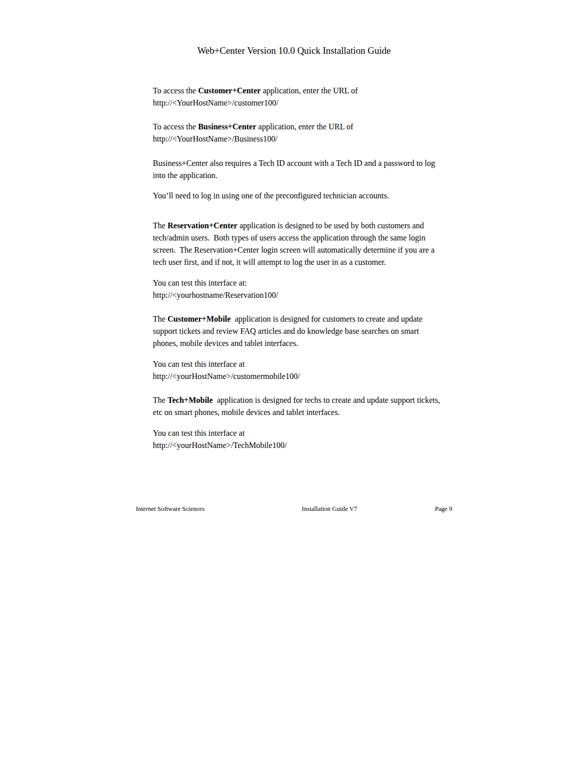Web+Center Version 10.0 Quick Installation Guide
To access the Customer+Center application, enter the URL of
http://<YourHostName>/customer100/
To access the Business+Center application, enter the URL of
http://<YourHostName>/Business100/
Business+Center also requires a Tech ID account with a Tech ID and a password to log into the application.
You’ll need to log in using one of the preconfigured technician accounts.
The Reservation+Center application is designed to be used by both customers and tech/admin users. Both types of users access the application through the same login screen. The Reservation+Center login screen will automatically determine if you are a tech user first, and if not, it will attempt to log the user in as a customer.
You can test this interface at:
http://<yourhostname/Reservation100/
The Customer+Mobile application is designed for customers to create and update support tickets and review FAQ articles and do knowledge base searches on smart phones, mobile devices and tablet interfaces.
You can test this interface at
http://<yourHostName>/customermobile100/
The Tech+Mobile application is designed for techs to create and update support tickets, etc on smart phones, mobile devices and tablet interfaces.
You can test this interface at
http://<yourHostName>/TechMobile100/
Internet Software Sciences Installation Guide V7 Page 9